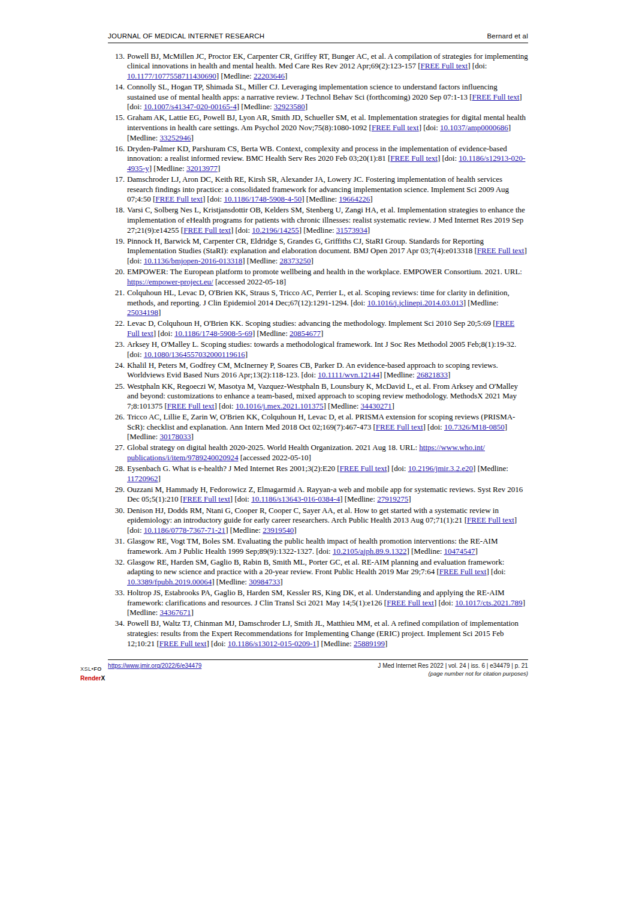Journal of Medical Internet Research Bernard et al
13. Powell BJ, McMillen JC, Proctor EK, Carpenter CR, Griffey RT, Bunger AC, et al. A compilation of strategies for implementing clinical innovations in health and mental health. Med Care Res Rev 2012 Apr;69(2):123-157 [FREE Full text] [doi: 10.1177/1077558711430690] [Medline: 22203646]
14. Connolly SL, Hogan TP, Shimada SL, Miller CJ. Leveraging implementation science to understand factors influencing sustained use of mental health apps: a narrative review. J Technol Behav Sci (forthcoming) 2020 Sep 07:1-13 [FREE Full text] [doi: 10.1007/s41347-020-00165-4] [Medline: 32923580]
15. Graham AK, Lattie EG, Powell BJ, Lyon AR, Smith JD, Schueller SM, et al. Implementation strategies for digital mental health interventions in health care settings. Am Psychol 2020 Nov;75(8):1080-1092 [FREE Full text] [doi: 10.1037/amp0000686] [Medline: 33252946]
16. Dryden-Palmer KD, Parshuram CS, Berta WB. Context, complexity and process in the implementation of evidence-based innovation: a realist informed review. BMC Health Serv Res 2020 Feb 03;20(1):81 [FREE Full text] [doi: 10.1186/s12913-020-4935-y] [Medline: 32013977]
17. Damschroder LJ, Aron DC, Keith RE, Kirsh SR, Alexander JA, Lowery JC. Fostering implementation of health services research findings into practice: a consolidated framework for advancing implementation science. Implement Sci 2009 Aug 07;4:50 [FREE Full text] [doi: 10.1186/1748-5908-4-50] [Medline: 19664226]
18. Varsi C, Solberg Nes L, Kristjansdottir OB, Kelders SM, Stenberg U, Zangi HA, et al. Implementation strategies to enhance the implementation of eHealth programs for patients with chronic illnesses: realist systematic review. J Med Internet Res 2019 Sep 27;21(9):e14255 [FREE Full text] [doi: 10.2196/14255] [Medline: 31573934]
19. Pinnock H, Barwick M, Carpenter CR, Eldridge S, Grandes G, Griffiths CJ, StaRI Group. Standards for Reporting Implementation Studies (StaRI): explanation and elaboration document. BMJ Open 2017 Apr 03;7(4):e013318 [FREE Full text] [doi: 10.1136/bmjopen-2016-013318] [Medline: 28373250]
20. EMPOWER: The European platform to promote wellbeing and health in the workplace. EMPOWER Consortium. 2021. URL: https://empower-project.eu/ [accessed 2022-05-18]
21. Colquhoun HL, Levac D, O'Brien KK, Straus S, Tricco AC, Perrier L, et al. Scoping reviews: time for clarity in definition, methods, and reporting. J Clin Epidemiol 2014 Dec;67(12):1291-1294. [doi: 10.1016/j.jclinepi.2014.03.013] [Medline: 25034198]
22. Levac D, Colquhoun H, O'Brien KK. Scoping studies: advancing the methodology. Implement Sci 2010 Sep 20;5:69 [FREE Full text] [doi: 10.1186/1748-5908-5-69] [Medline: 20854677]
23. Arksey H, O'Malley L. Scoping studies: towards a methodological framework. Int J Soc Res Methodol 2005 Feb;8(1):19-32. [doi: 10.1080/1364557032000119616]
24. Khalil H, Peters M, Godfrey CM, McInerney P, Soares CB, Parker D. An evidence-based approach to scoping reviews. Worldviews Evid Based Nurs 2016 Apr;13(2):118-123. [doi: 10.1111/wvn.12144] [Medline: 26821833]
25. Westphaln KK, Regoeczi W, Masotya M, Vazquez-Westphaln B, Lounsbury K, McDavid L, et al. From Arksey and O'Malley and beyond: customizations to enhance a team-based, mixed approach to scoping review methodology. MethodsX 2021 May 7;8:101375 [FREE Full text] [doi: 10.1016/j.mex.2021.101375] [Medline: 34430271]
26. Tricco AC, Lillie E, Zarin W, O'Brien KK, Colquhoun H, Levac D, et al. PRISMA extension for scoping reviews (PRISMA-ScR): checklist and explanation. Ann Intern Med 2018 Oct 02;169(7):467-473 [FREE Full text] [doi: 10.7326/M18-0850] [Medline: 30178033]
27. Global strategy on digital health 2020-2025. World Health Organization. 2021 Aug 18. URL: https://www.who.int/
publications/i/item/9789240020924 [accessed 2022-05-10]
28. Eysenbach G. What is e-health? J Med Internet Res 2001;3(2):E20 [FREE Full text] [doi: 10.2196/jmir.3.2.e20] [Medline: 11720962]
29. Ouzzani M, Hammady H, Fedorowicz Z, Elmagarmid A. Rayyan-a web and mobile app for systematic reviews. Syst Rev 2016 Dec 05;5(1):210 [FREE Full text] [doi: 10.1186/s13643-016-0384-4] [Medline: 27919275]
30. Denison HJ, Dodds RM, Ntani G, Cooper R, Cooper C, Sayer AA, et al. How to get started with a systematic review in epidemiology: an introductory guide for early career researchers. Arch Public Health 2013 Aug 07;71(1):21 [FREE Full text] [doi: 10.1186/0778-7367-71-21] [Medline: 23919540]
31. Glasgow RE, Vogt TM, Boles SM. Evaluating the public health impact of health promotion interventions: the RE-AIM framework. Am J Public Health 1999 Sep;89(9):1322-1327. [doi: 10.2105/ajph.89.9.1322] [Medline: 10474547]
32. Glasgow RE, Harden SM, Gaglio B, Rabin B, Smith ML, Porter GC, et al. RE-AIM planning and evaluation framework: adapting to new science and practice with a 20-year review. Front Public Health 2019 Mar 29;7:64 [FREE Full text] [doi: 10.3389/fpubh.2019.00064] [Medline: 30984733]
33. Holtrop JS, Estabrooks PA, Gaglio B, Harden SM, Kessler RS, King DK, et al. Understanding and applying the RE-AIM framework: clarifications and resources. J Clin Transl Sci 2021 May 14;5(1):e126 [FREE Full text] [doi: 10.1017/cts.2021.789] [Medline: 34367671]
34. Powell BJ, Waltz TJ, Chinman MJ, Damschroder LJ, Smith JL, Matthieu MM, et al. A refined compilation of implementation strategies: results from the Expert Recommendations for Implementing Change (ERIC) project. Implement Sci 2015 Feb 12;10:21 [FREE Full text] [doi: 10.1186/s13012-015-0209-1] [Medline: 25889199]
https://www.jmir.org/2022/6/e34479
J Med Internet Res 2022 | vol. 24 | iss. 6 | e34479 | p. 21
(page number not for citation purposes)
XSL•FO
Render X